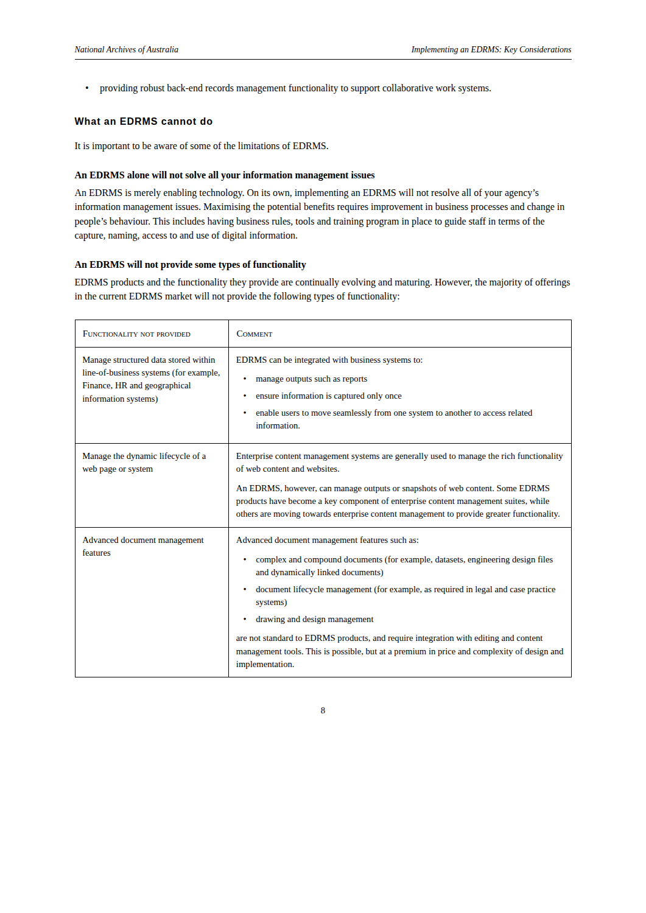National Archives of Australia Implementing an EDRMS: Key Considerations
providing robust back-end records management functionality to support collaborative work systems.
What an EDRMS cannot do
It is important to be aware of some of the limitations of EDRMS.
An EDRMS alone will not solve all your information management issues
An EDRMS is merely enabling technology. On its own, implementing an EDRMS will not resolve all of your agency’s information management issues. Maximising the potential benefits requires improvement in business processes and change in people’s behaviour. This includes having business rules, tools and training program in place to guide staff in terms of the capture, naming, access to and use of digital information.
An EDRMS will not provide some types of functionality
EDRMS products and the functionality they provide are continually evolving and maturing. However, the majority of offerings in the current EDRMS market will not provide the following types of functionality:
| Functionality not provided | Comment |
| --- | --- |
| Manage structured data stored within line-of-business systems (for example, Finance, HR and geographical information systems) | EDRMS can be integrated with business systems to: manage outputs such as reports ensure information is captured only once enable users to move seamlessly from one system to another to access related information. |
| Manage the dynamic lifecycle of a web page or system | Enterprise content management systems are generally used to manage the rich functionality of web content and websites. An EDRMS, however, can manage outputs or snapshots of web content. Some EDRMS products have become a key component of enterprise content management suites, while others are moving towards enterprise content management to provide greater functionality. |
| Advanced document management features | Advanced document management features such as: complex and compound documents (for example, datasets, engineering design files and dynamically linked documents) document lifecycle management (for example, as required in legal and case practice systems) drawing and design management are not standard to EDRMS products, and require integration with editing and content management tools. This is possible, but at a premium in price and complexity of design and implementation. |
8